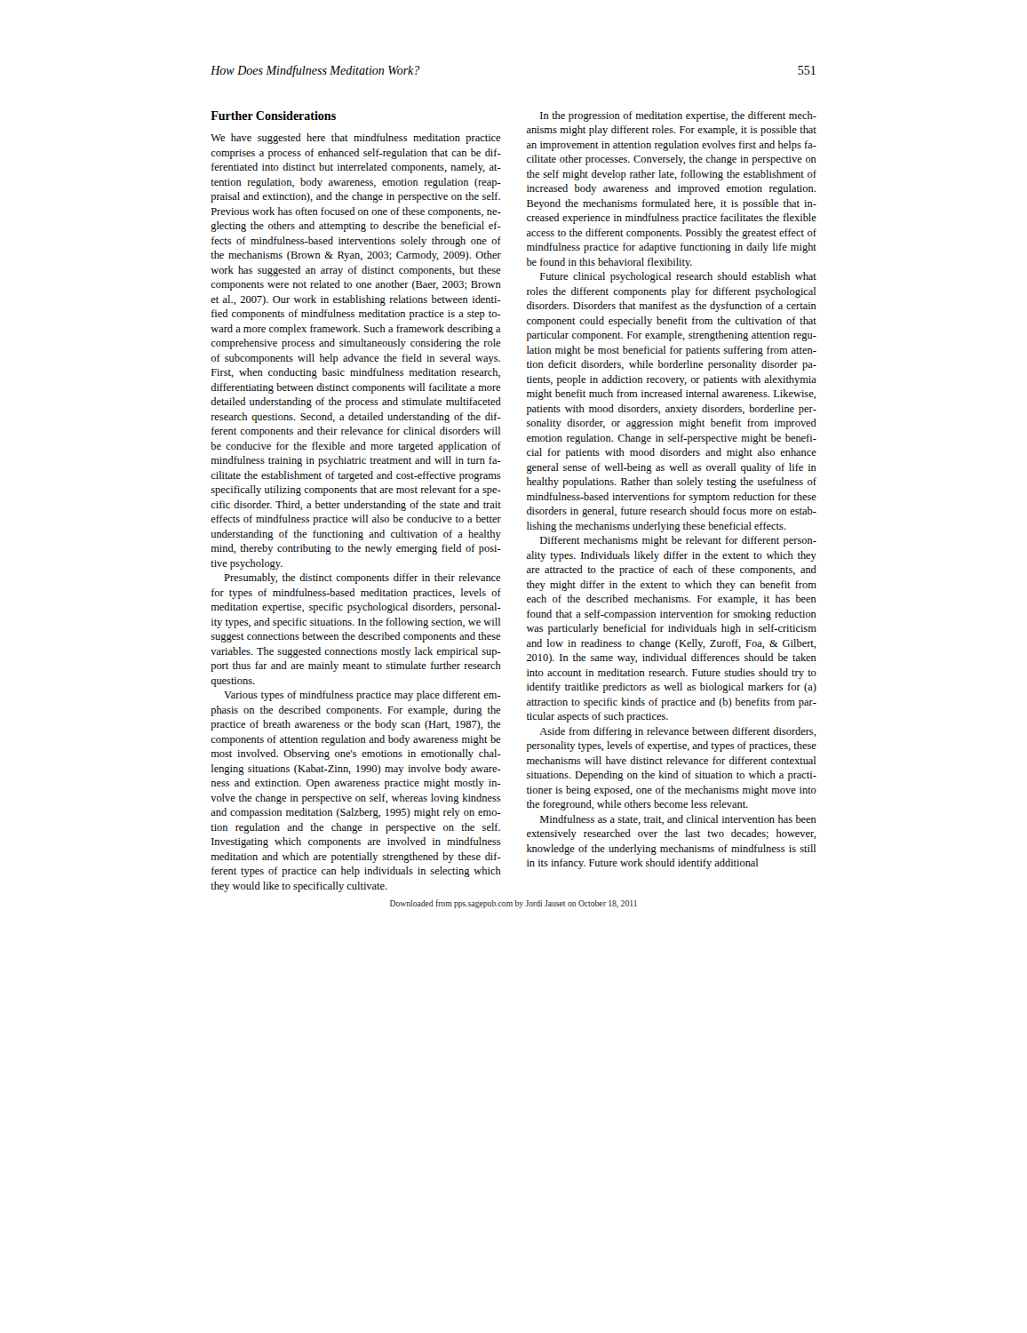How Does Mindfulness Meditation Work? 551
Further Considerations
We have suggested here that mindfulness meditation practice comprises a process of enhanced self-regulation that can be differentiated into distinct but interrelated components, namely, attention regulation, body awareness, emotion regulation (reappraisal and extinction), and the change in perspective on the self. Previous work has often focused on one of these components, neglecting the others and attempting to describe the beneficial effects of mindfulness-based interventions solely through one of the mechanisms (Brown & Ryan, 2003; Carmody, 2009). Other work has suggested an array of distinct components, but these components were not related to one another (Baer, 2003; Brown et al., 2007). Our work in establishing relations between identified components of mindfulness meditation practice is a step toward a more complex framework. Such a framework describing a comprehensive process and simultaneously considering the role of subcomponents will help advance the field in several ways. First, when conducting basic mindfulness meditation research, differentiating between distinct components will facilitate a more detailed understanding of the process and stimulate multifaceted research questions. Second, a detailed understanding of the different components and their relevance for clinical disorders will be conducive for the flexible and more targeted application of mindfulness training in psychiatric treatment and will in turn facilitate the establishment of targeted and cost-effective programs specifically utilizing components that are most relevant for a specific disorder. Third, a better understanding of the state and trait effects of mindfulness practice will also be conducive to a better understanding of the functioning and cultivation of a healthy mind, thereby contributing to the newly emerging field of positive psychology.
Presumably, the distinct components differ in their relevance for types of mindfulness-based meditation practices, levels of meditation expertise, specific psychological disorders, personality types, and specific situations. In the following section, we will suggest connections between the described components and these variables. The suggested connections mostly lack empirical support thus far and are mainly meant to stimulate further research questions.
Various types of mindfulness practice may place different emphasis on the described components. For example, during the practice of breath awareness or the body scan (Hart, 1987), the components of attention regulation and body awareness might be most involved. Observing one's emotions in emotionally challenging situations (Kabat-Zinn, 1990) may involve body awareness and extinction. Open awareness practice might mostly involve the change in perspective on self, whereas loving kindness and compassion meditation (Salzberg, 1995) might rely on emotion regulation and the change in perspective on the self. Investigating which components are involved in mindfulness meditation and which are potentially strengthened by these different types of practice can help individuals in selecting which they would like to specifically cultivate.
In the progression of meditation expertise, the different mechanisms might play different roles. For example, it is possible that an improvement in attention regulation evolves first and helps facilitate other processes. Conversely, the change in perspective on the self might develop rather late, following the establishment of increased body awareness and improved emotion regulation. Beyond the mechanisms formulated here, it is possible that increased experience in mindfulness practice facilitates the flexible access to the different components. Possibly the greatest effect of mindfulness practice for adaptive functioning in daily life might be found in this behavioral flexibility.
Future clinical psychological research should establish what roles the different components play for different psychological disorders. Disorders that manifest as the dysfunction of a certain component could especially benefit from the cultivation of that particular component. For example, strengthening attention regulation might be most beneficial for patients suffering from attention deficit disorders, while borderline personality disorder patients, people in addiction recovery, or patients with alexithymia might benefit much from increased internal awareness. Likewise, patients with mood disorders, anxiety disorders, borderline personality disorder, or aggression might benefit from improved emotion regulation. Change in self-perspective might be beneficial for patients with mood disorders and might also enhance general sense of well-being as well as overall quality of life in healthy populations. Rather than solely testing the usefulness of mindfulness-based interventions for symptom reduction for these disorders in general, future research should focus more on establishing the mechanisms underlying these beneficial effects.
Different mechanisms might be relevant for different personality types. Individuals likely differ in the extent to which they are attracted to the practice of each of these components, and they might differ in the extent to which they can benefit from each of the described mechanisms. For example, it has been found that a self-compassion intervention for smoking reduction was particularly beneficial for individuals high in self-criticism and low in readiness to change (Kelly, Zuroff, Foa, & Gilbert, 2010). In the same way, individual differences should be taken into account in meditation research. Future studies should try to identify traitlike predictors as well as biological markers for (a) attraction to specific kinds of practice and (b) benefits from particular aspects of such practices.
Aside from differing in relevance between different disorders, personality types, levels of expertise, and types of practices, these mechanisms will have distinct relevance for different contextual situations. Depending on the kind of situation to which a practitioner is being exposed, one of the mechanisms might move into the foreground, while others become less relevant.
Mindfulness as a state, trait, and clinical intervention has been extensively researched over the last two decades; however, knowledge of the underlying mechanisms of mindfulness is still in its infancy. Future work should identify additional
Downloaded from pps.sagepub.com by Jordi Jauset on October 18, 2011